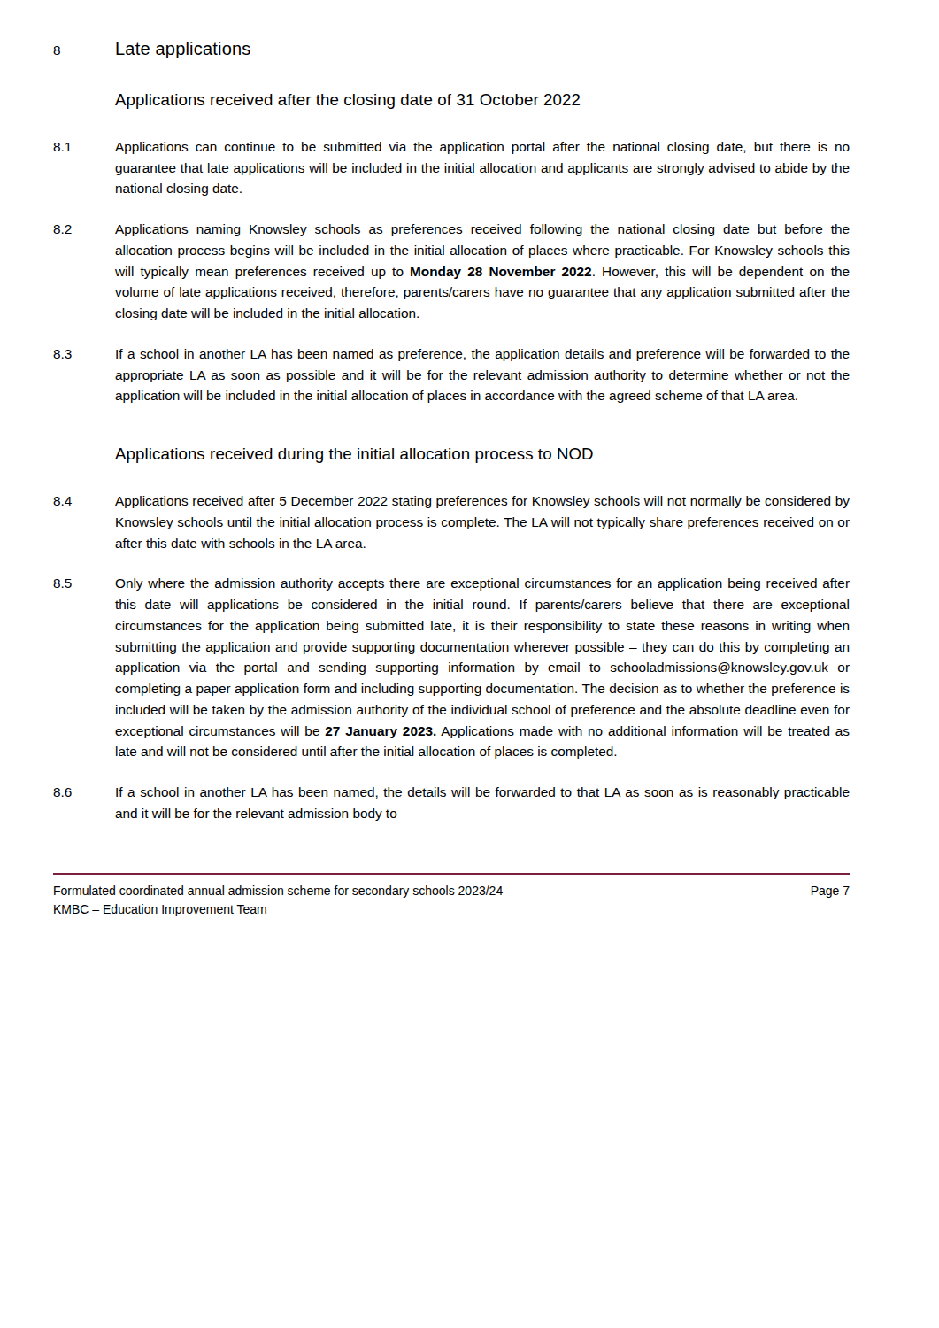8
Late applications
Applications received after the closing date of 31 October 2022
8.1
Applications can continue to be submitted via the application portal after the national closing date, but there is no guarantee that late applications will be included in the initial allocation and applicants are strongly advised to abide by the national closing date.
8.2
Applications naming Knowsley schools as preferences received following the national closing date but before the allocation process begins will be included in the initial allocation of places where practicable. For Knowsley schools this will typically mean preferences received up to Monday 28 November 2022. However, this will be dependent on the volume of late applications received, therefore, parents/carers have no guarantee that any application submitted after the closing date will be included in the initial allocation.
8.3
If a school in another LA has been named as preference, the application details and preference will be forwarded to the appropriate LA as soon as possible and it will be for the relevant admission authority to determine whether or not the application will be included in the initial allocation of places in accordance with the agreed scheme of that LA area.
Applications received during the initial allocation process to NOD
8.4
Applications received after 5 December 2022 stating preferences for Knowsley schools will not normally be considered by Knowsley schools until the initial allocation process is complete. The LA will not typically share preferences received on or after this date with schools in the LA area.
8.5
Only where the admission authority accepts there are exceptional circumstances for an application being received after this date will applications be considered in the initial round. If parents/carers believe that there are exceptional circumstances for the application being submitted late, it is their responsibility to state these reasons in writing when submitting the application and provide supporting documentation wherever possible – they can do this by completing an application via the portal and sending supporting information by email to schooladmissions@knowsley.gov.uk or completing a paper application form and including supporting documentation. The decision as to whether the preference is included will be taken by the admission authority of the individual school of preference and the absolute deadline even for exceptional circumstances will be 27 January 2023. Applications made with no additional information will be treated as late and will not be considered until after the initial allocation of places is completed.
8.6
If a school in another LA has been named, the details will be forwarded to that LA as soon as is reasonably practicable and it will be for the relevant admission body to
Formulated coordinated annual admission scheme for secondary schools 2023/24
KMBC – Education Improvement Team
Page 7